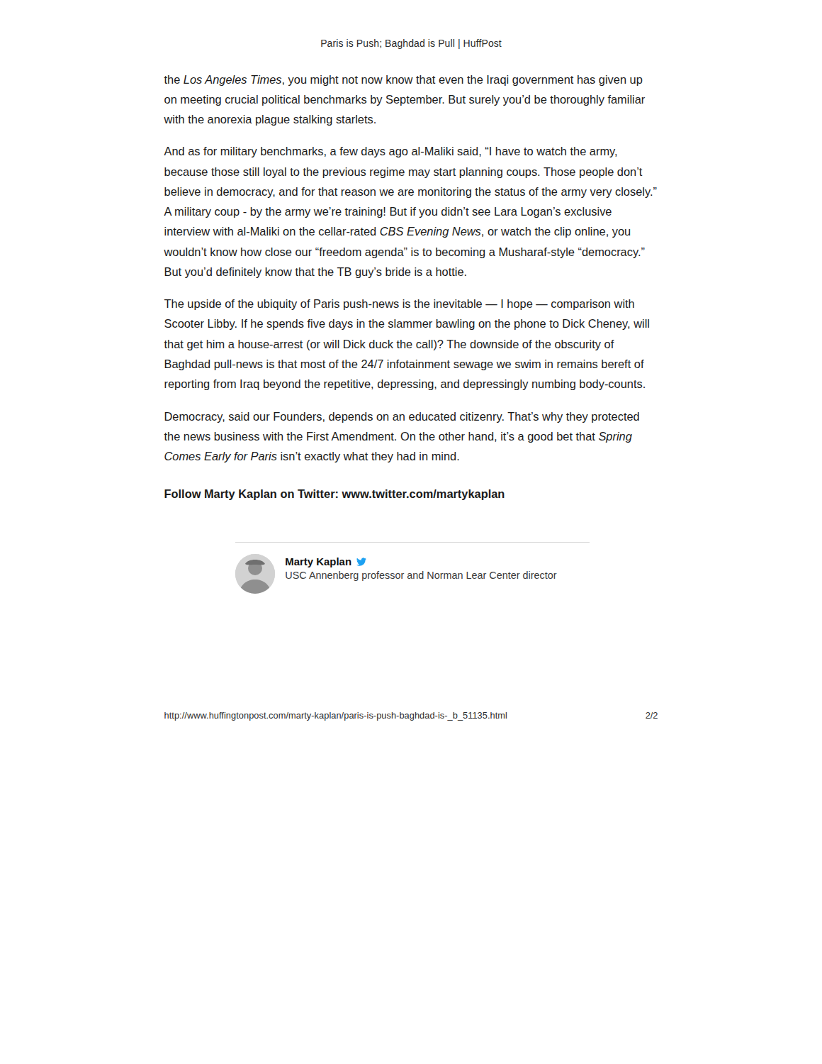Paris is Push; Baghdad is Pull | HuffPost
the Los Angeles Times, you might not now know that even the Iraqi government has given up on meeting crucial political benchmarks by September. But surely you’d be thoroughly familiar with the anorexia plague stalking starlets.
And as for military benchmarks, a few days ago al-Maliki said, “I have to watch the army, because those still loyal to the previous regime may start planning coups. Those people don’t believe in democracy, and for that reason we are monitoring the status of the army very closely.” A military coup - by the army we’re training! But if you didn’t see Lara Logan’s exclusive interview with al-Maliki on the cellar-rated CBS Evening News, or watch the clip online, you wouldn’t know how close our “freedom agenda” is to becoming a Musharaf-style “democracy.” But you’d definitely know that the TB guy’s bride is a hottie.
The upside of the ubiquity of Paris push-news is the inevitable — I hope — comparison with Scooter Libby. If he spends five days in the slammer bawling on the phone to Dick Cheney, will that get him a house-arrest (or will Dick duck the call)? The downside of the obscurity of Baghdad pull-news is that most of the 24/7 infotainment sewage we swim in remains bereft of reporting from Iraq beyond the repetitive, depressing, and depressingly numbing body-counts.
Democracy, said our Founders, depends on an educated citizenry. That’s why they protected the news business with the First Amendment. On the other hand, it’s a good bet that Spring Comes Early for Paris isn’t exactly what they had in mind.
Follow Marty Kaplan on Twitter: www.twitter.com/martykaplan
Marty Kaplan
USC Annenberg professor and Norman Lear Center director
http://www.huffingtonpost.com/marty-kaplan/paris-is-push-baghdad-is-_b_51135.html 2/2